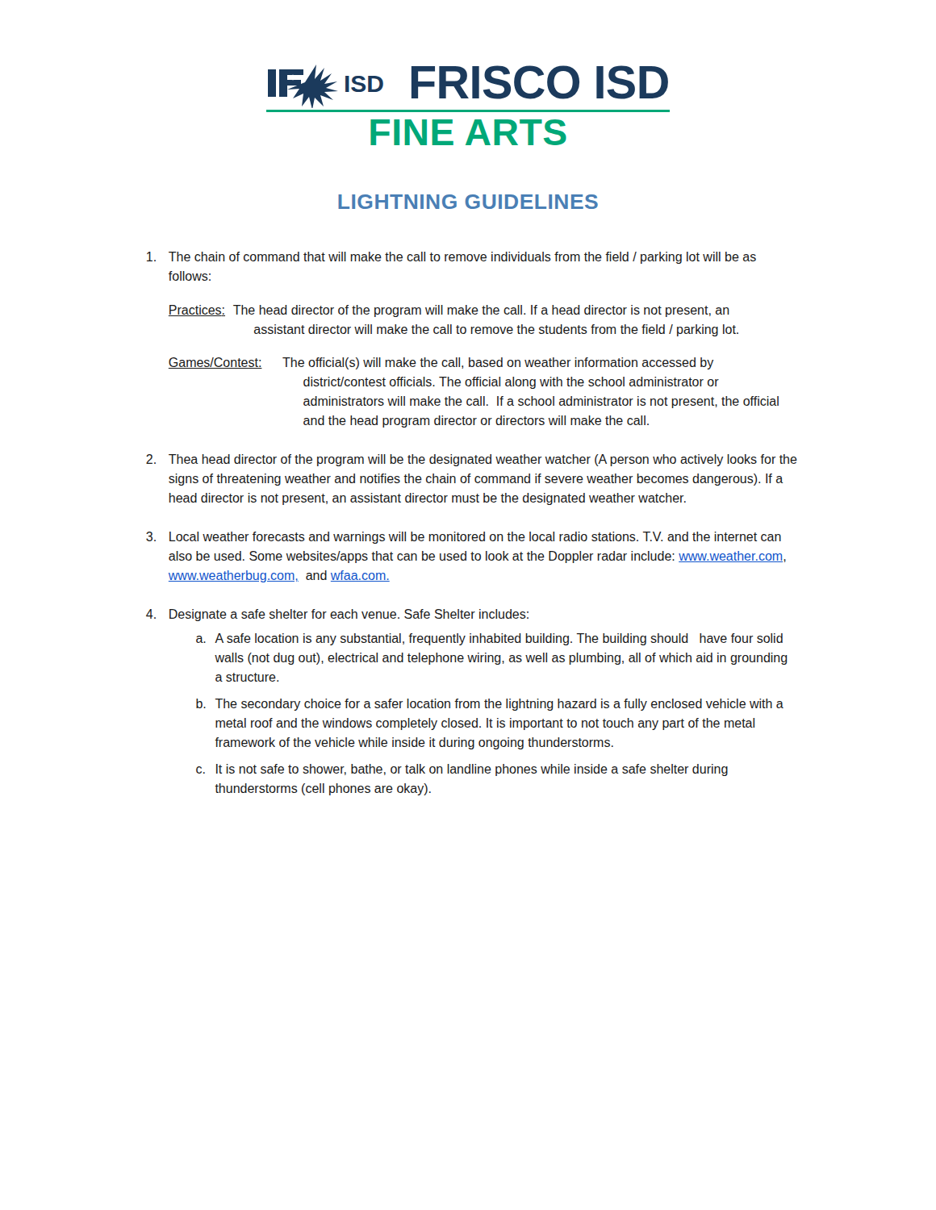ISD FRISCO ISD
FINE ARTS
LIGHTNING GUIDELINES
The chain of command that will make the call to remove individuals from the field / parking lot will be as follows:
Practices: The head director of the program will make the call. If a head director is not present, an assistant director will make the call to remove the students from the field / parking lot.
Games/Contest: The official(s) will make the call, based on weather information accessed by district/contest officials. The official along with the school administrator or administrators will make the call. If a school administrator is not present, the official and the head program director or directors will make the call.
Thea head director of the program will be the designated weather watcher (A person who actively looks for the signs of threatening weather and notifies the chain of command if severe weather becomes dangerous). If a head director is not present, an assistant director must be the designated weather watcher.
Local weather forecasts and warnings will be monitored on the local radio stations. T.V. and the internet can also be used. Some websites/apps that can be used to look at the Doppler radar include: www.weather.com, www.weatherbug.com, and wfaa.com.
Designate a safe shelter for each venue. Safe Shelter includes:
A safe location is any substantial, frequently inhabited building. The building should have four solid walls (not dug out), electrical and telephone wiring, as well as plumbing, all of which aid in grounding a structure.
The secondary choice for a safer location from the lightning hazard is a fully enclosed vehicle with a metal roof and the windows completely closed. It is important to not touch any part of the metal framework of the vehicle while inside it during ongoing thunderstorms.
It is not safe to shower, bathe, or talk on landline phones while inside a safe shelter during thunderstorms (cell phones are okay).